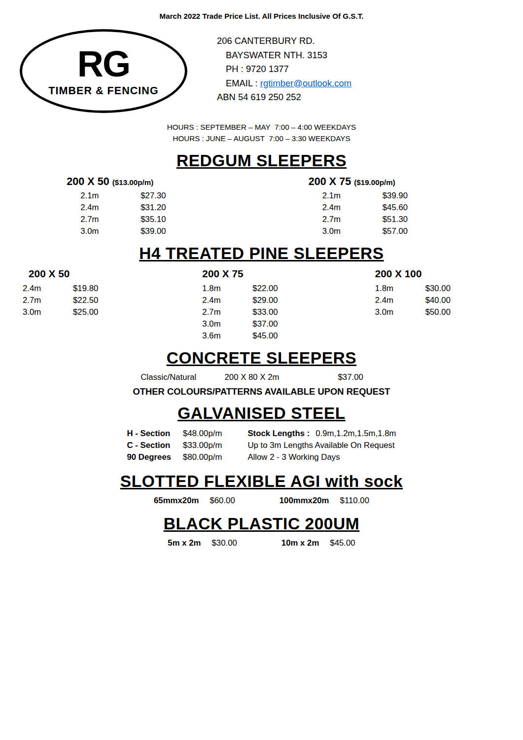March 2022 Trade Price List. All Prices Inclusive Of G.S.T.
RG
TIMBER & FENCING
206 CANTERBURY RD.
BAYSWATER NTH. 3153
PH : 9720 1377
EMAIL : rgtimber@outlook.com
ABN 54 619 250 252
HOURS : SEPTEMBER – MAY 7:00 – 4:00 WEEKDAYS
HOURS : JUNE – AUGUST 7:00 – 3:30 WEEKDAYS
REDGUM SLEEPERS
200 X 50 ($13.00p/m)
| 2.1m | $27.30 |
| 2.4m | $31.20 |
| 2.7m | $35.10 |
| 3.0m | $39.00 |
200 X 75 ($19.00p/m)
| 2.1m | $39.90 |
| 2.4m | $45.60 |
| 2.7m | $51.30 |
| 3.0m | $57.00 |
H4 TREATED PINE SLEEPERS
200 X 50
| 2.4m | $19.80 |
| 2.7m | $22.50 |
| 3.0m | $25.00 |
200 X 75
| 1.8m | $22.00 |
| 2.4m | $29.00 |
| 2.7m | $33.00 |
| 3.0m | $37.00 |
| 3.6m | $45.00 |
200 X 100
| 1.8m | $30.00 |
| 2.4m | $40.00 |
| 3.0m | $50.00 |
CONCRETE SLEEPERS
Classic/Natural 200 X 80 X 2m$37.00
OTHER COLOURS/PATTERNS AVAILABLE UPON REQUEST
GALVANISED STEEL
| H - Section | $48.00p/m |
| C - Section | $33.00p/m |
| 90 Degrees | $80.00p/m |
| Stock Lengths : | 0.9m,1.2m,1.5m,1.8m |
| Up to 3m Lengths Available On Request |
| Allow 2 - 3 Working Days |
SLOTTED FLEXIBLE AGI with sock
65mmx20m$60.00
100mmx20m$110.00
BLACK PLASTIC 200UM
5m x 2m$30.00
10m x 2m$45.00